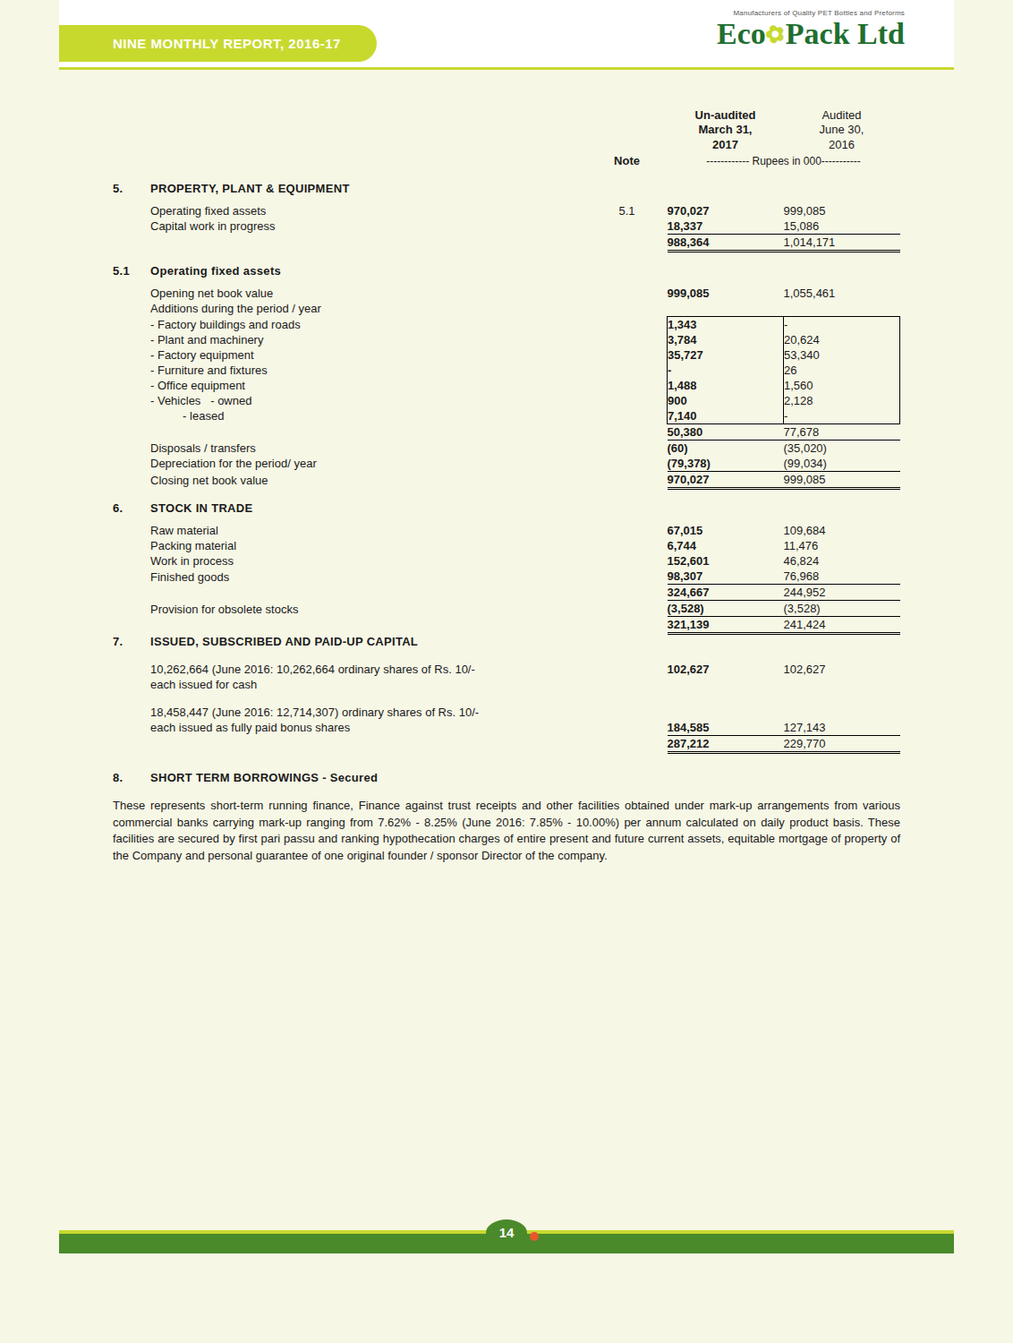NINE MONTHLY REPORT, 2016-17
Manufacturers of Quality PET Bottles and Preforms
Eco✿Pack Ltd
| | | | Un-audited March 31, 2017 | Audited June 30, 2016 |
| | | Note | ------------ Rupees in 000----------- |
| 5. | PROPERTY, PLANT & EQUIPMENT | | | |
| | Operating fixed assets | 5.1 | 970,027 | 999,085 |
| | Capital work in progress | | 18,337 | 15,086 |
| | | | 988,364 | 1,014,171 |
| 5.1 | Operating fixed assets | | | |
| | Opening net book value | | 999,085 | 1,055,461 |
| | Additions during the period / year | | | |
| | - Factory buildings and roads | | 1,343 | - |
| | - Plant and machinery | | 3,784 | 20,624 |
| | - Factory equipment | | 35,727 | 53,340 |
| | - Furniture and fixtures | | - | 26 |
| | - Office equipment | | 1,488 | 1,560 |
| | - Vehicles - owned | | 900 | 2,128 |
| | - leased | | 7,140 | - |
| | | | 50,380 | 77,678 |
| | Disposals / transfers | | (60) | (35,020) |
| | Depreciation for the period/ year | | (79,378) | (99,034) |
| | Closing net book value | | 970,027 | 999,085 |
| 6. | STOCK IN TRADE | | | |
| | Raw material | | 67,015 | 109,684 |
| | Packing material | | 6,744 | 11,476 |
| | Work in process | | 152,601 | 46,824 |
| | Finished goods | | 98,307 | 76,968 |
| | | | 324,667 | 244,952 |
| | Provision for obsolete stocks | | (3,528) | (3,528) |
| | | | 321,139 | 241,424 |
| 7. | ISSUED, SUBSCRIBED AND PAID-UP CAPITAL | | | |
| | 10,262,664 (June 2016: 10,262,664 ordinary shares of Rs. 10/- | | 102,627 | 102,627 |
| | each issued for cash | | | |
| | 18,458,447 (June 2016: 12,714,307) ordinary shares of Rs. 10/- | | | |
| | each issued as fully paid bonus shares | | 184,585 | 127,143 |
| | | | 287,212 | 229,770 |
| 8. | SHORT TERM BORROWINGS - Secured |
These represents short-term running finance, Finance against trust receipts and other facilities obtained under mark-up arrangements from various commercial banks carrying mark-up ranging from 7.62% - 8.25% (June 2016: 7.85% - 10.00%) per annum calculated on daily product basis. These facilities are secured by first pari passu and ranking hypothecation charges of entire present and future current assets, equitable mortgage of property of the Company and personal guarantee of one original founder / sponsor Director of the company.
14